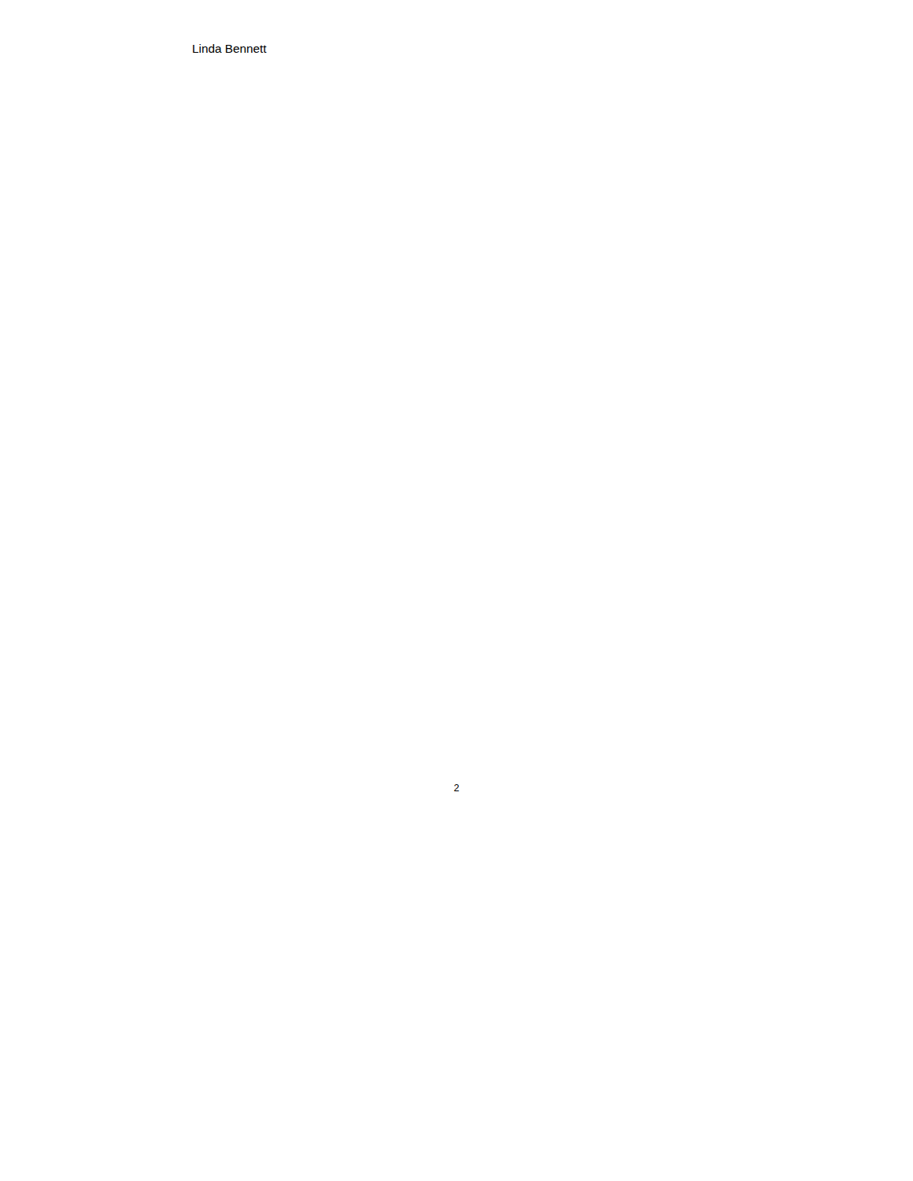Linda Bennett
2